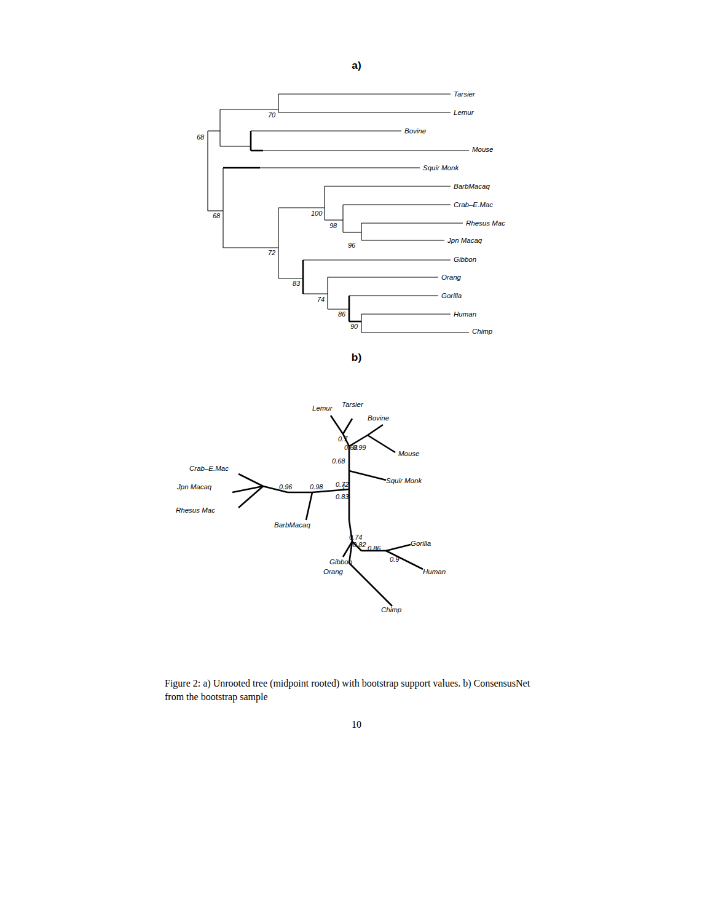a)
Tarsier Lemur Bovine Mouse Squir Monk BarbMacaq Crab–E.Mac Rhesus Mac Jpn Macaq Gibbon Orang Gorilla Human Chimp 70 68 68 72 100 98 96 83 74 86 90
b)
Lemur Tarsier Bovine Mouse Squir Monk Crab–E.Mac Jpn Macaq Rhesus Mac BarbMacaq Gorilla Human Chimp Gibbon Orang 0.7 0.68 0.99 0.68 0.72 0.83 1 0.98 0.96 0.74 0.82 0.86 0.9
Figure 2: a) Unrooted tree (midpoint rooted) with bootstrap support values. b) ConsensusNet from the bootstrap sample
10